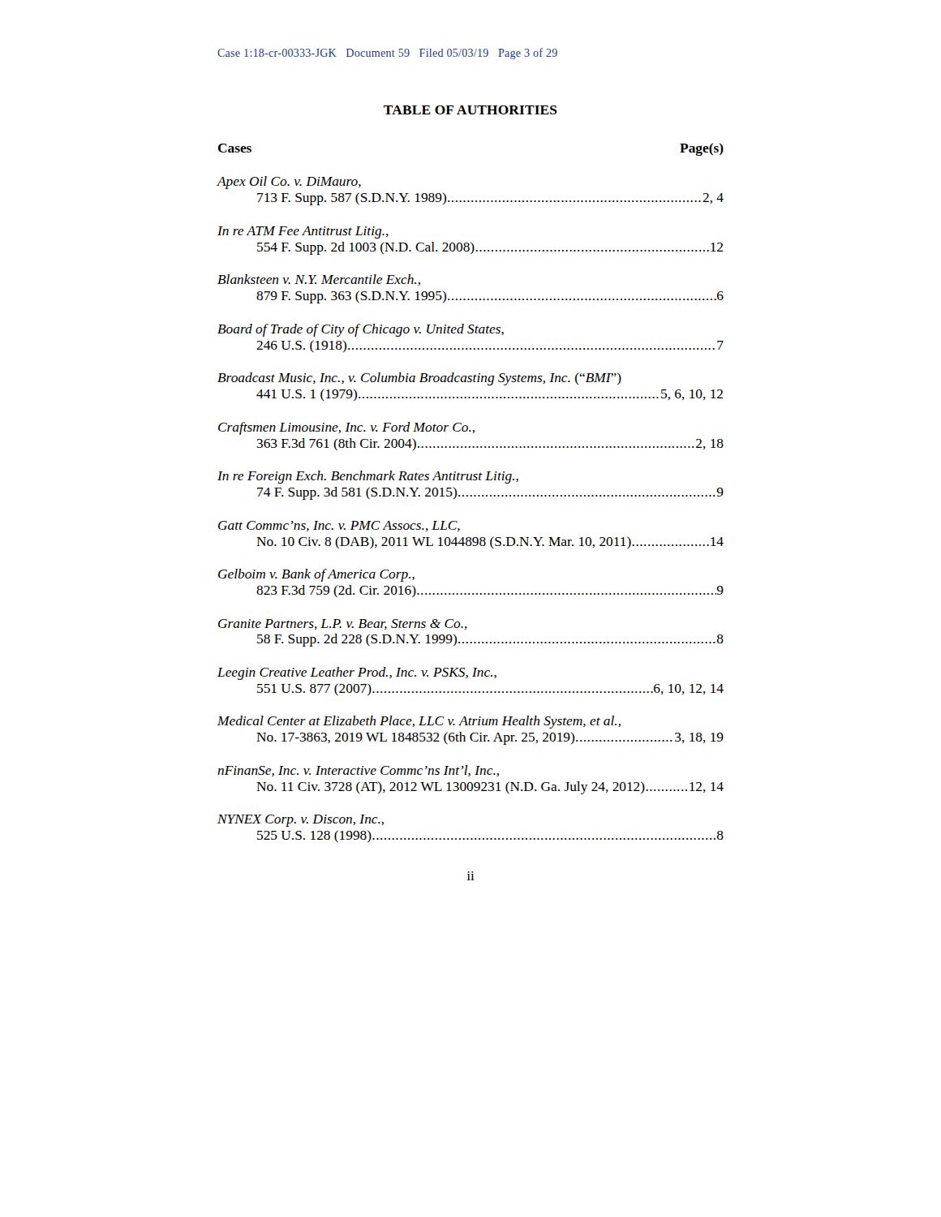Case 1:18-cr-00333-JGK Document 59 Filed 05/03/19 Page 3 of 29
TABLE OF AUTHORITIES
Cases Page(s)
Apex Oil Co. v. DiMauro,
713 F. Supp. 587 (S.D.N.Y. 1989).................................................................................. 2, 4
In re ATM Fee Antitrust Litig.,
554 F. Supp. 2d 1003 (N.D. Cal. 2008)............................................................................. 12
Blanksteen v. N.Y. Mercantile Exch.,
879 F. Supp. 363 (S.D.N.Y. 1995)......................................................................................... 6
Board of Trade of City of Chicago v. United States,
246 U.S. (1918)......................................................................................................................... 7
Broadcast Music, Inc., v. Columbia Broadcasting Systems, Inc. (“BMI”)
441 U.S. 1 (1979)................................................................................................... 5, 6, 10, 12
Craftsmen Limousine, Inc. v. Ford Motor Co.,
363 F.3d 761 (8th Cir. 2004)......................................................................................... 2, 18
In re Foreign Exch. Benchmark Rates Antitrust Litig.,
74 F. Supp. 3d 581 (S.D.N.Y. 2015)..................................................................................... 9
Gatt Commc’ns, Inc. v. PMC Assocs., LLC,
No. 10 Civ. 8 (DAB), 2011 WL 1044898 (S.D.N.Y. Mar. 10, 2011)................................ 14
Gelboim v. Bank of America Corp.,
823 F.3d 759 (2d. Cir. 2016)................................................................................................. 9
Granite Partners, L.P. v. Bear, Sterns & Co.,
58 F. Supp. 2d 228 (S.D.N.Y. 1999)..................................................................................... 8
Leegin Creative Leather Prod., Inc. v. PSKS, Inc.,
551 U.S. 877 (2007)........................................................................................... 6, 10, 12, 14
Medical Center at Elizabeth Place, LLC v. Atrium Health System, et al.,
No. 17-3863, 2019 WL 1848532 (6th Cir. Apr. 25, 2019)....................................... 3, 18, 19
nFinanSe, Inc. v. Interactive Commc’ns Int’l, Inc.,
No. 11 Civ. 3728 (AT), 2012 WL 13009231 (N.D. Ga. July 24, 2012)...................... 12, 14
NYNEX Corp. v. Discon, Inc.,
525 U.S. 128 (1998)............................................................................................................. 8
ii